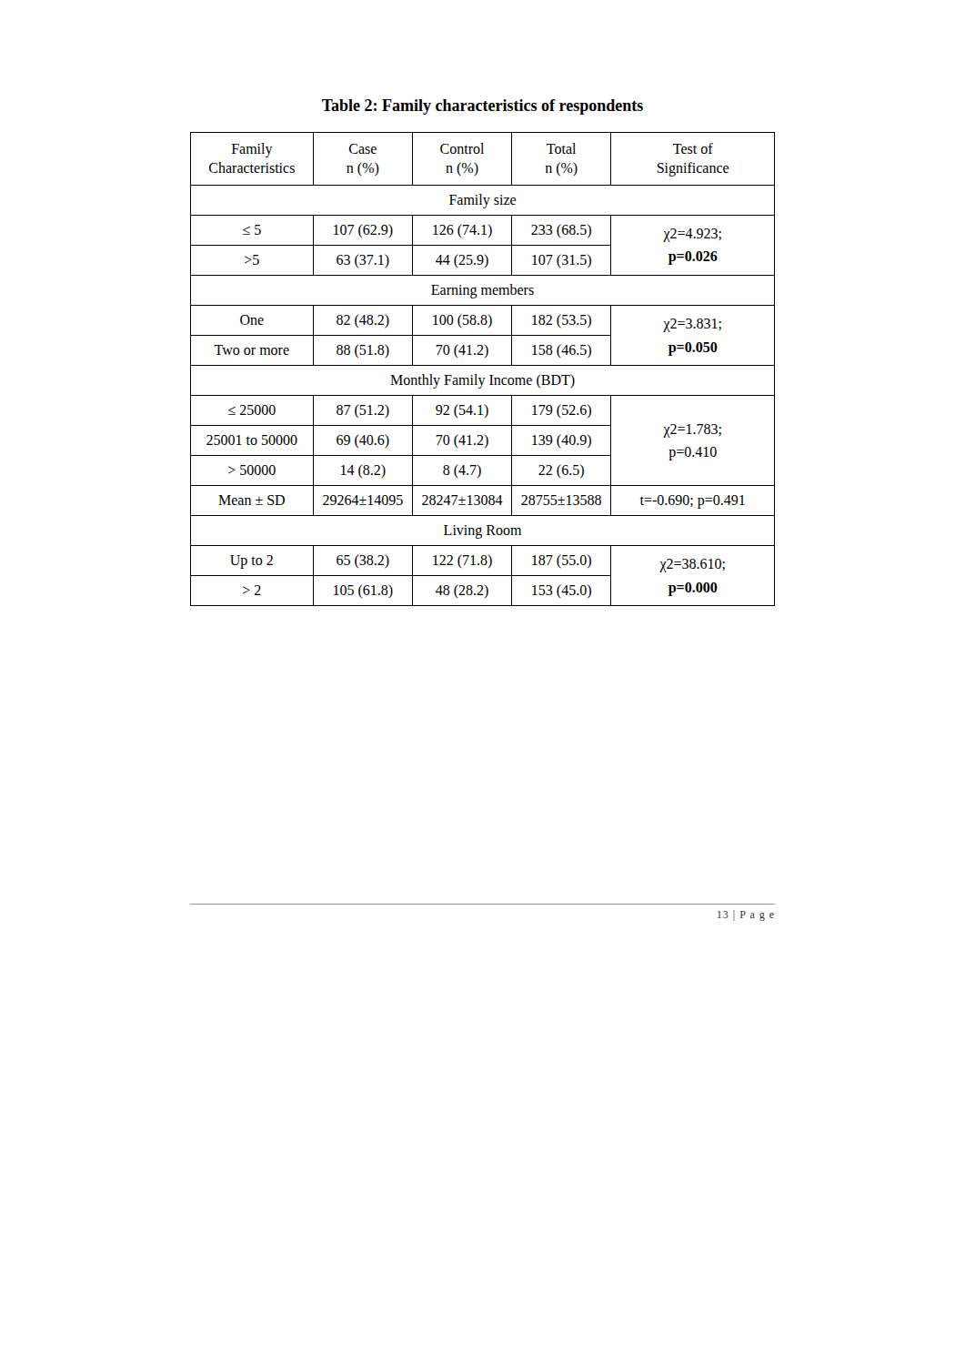Table 2: Family characteristics of respondents
| Family Characteristics | Case n (%) | Control n (%) | Total n (%) | Test of Significance |
| --- | --- | --- | --- | --- |
| Family size |
| ≤ 5 | 107 (62.9) | 126 (74.1) | 233 (68.5) | χ 2=4.923; p=0.026 |
| >5 | 63 (37.1) | 44 (25.9) | 107 (31.5) |
| Earning members |
| One | 82 (48.2) | 100 (58.8) | 182 (53.5) | χ 2=3.831; p=0.050 |
| Two or more | 88 (51.8) | 70 (41.2) | 158 (46.5) |
| Monthly Family Income (BDT) |
| ≤ 25000 | 87 (51.2) | 92 (54.1) | 179 (52.6) | χ 2=1.783; p=0.410 |
| 25001 to 50000 | 69 (40.6) | 70 (41.2) | 139 (40.9) |
| > 50000 | 14 (8.2) | 8 (4.7) | 22 (6.5) |
| Mean ± SD | 29264±14095 | 28247±13084 | 28755±13588 | t=-0.690; p=0.491 |
| Living Room |
| Up to 2 | 65 (38.2) | 122 (71.8) | 187 (55.0) | χ 2=38.610; p=0.000 |
| > 2 | 105 (61.8) | 48 (28.2) | 153 (45.0) |
13 | P a g e